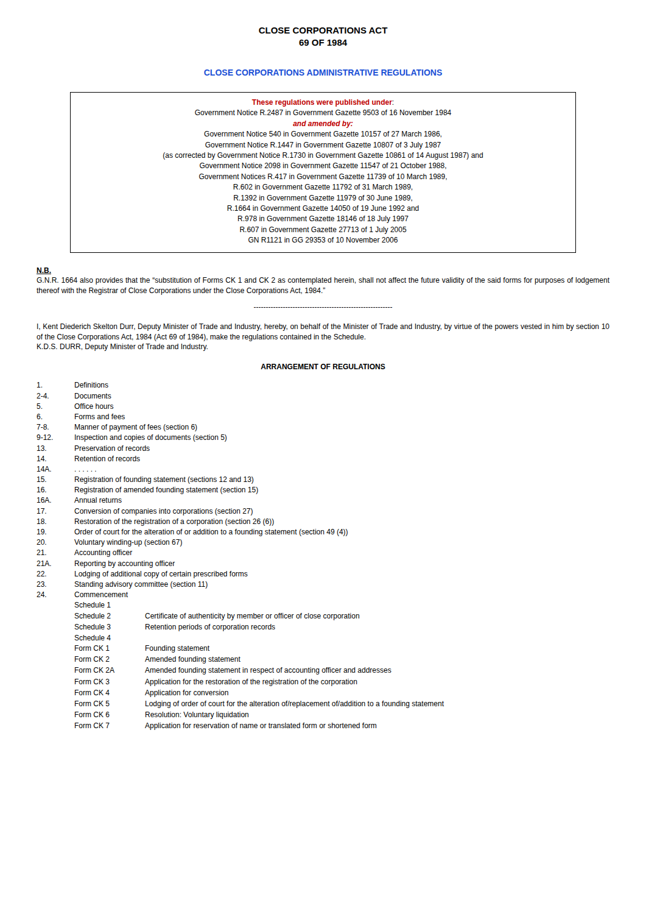CLOSE CORPORATIONS ACT
69 OF 1984
CLOSE CORPORATIONS ADMINISTRATIVE REGULATIONS
These regulations were published under:
Government Notice R.2487 in Government Gazette 9503 of 16 November 1984
and amended by:
Government Notice 540 in Government Gazette 10157 of 27 March 1986,
Government Notice R.1447 in Government Gazette 10807 of 3 July 1987
(as corrected by Government Notice R.1730 in Government Gazette 10861 of 14 August 1987) and
Government Notice 2098 in Government Gazette 11547 of 21 October 1988,
Government Notices R.417 in Government Gazette 11739 of 10 March 1989,
R.602 in Government Gazette 11792 of 31 March 1989,
R.1392 in Government Gazette 11979 of 30 June 1989,
R.1664 in Government Gazette 14050 of 19 June 1992 and
R.978 in Government Gazette 18146 of 18 July 1997
R.607 in Government Gazette 27713 of 1 July 2005
GN R1121 in GG 29353 of 10 November 2006
N.B.
G.N.R. 1664 also provides that the “substitution of Forms CK 1 and CK 2 as contemplated herein, shall not affect the future validity of the said forms for purposes of lodgement thereof with the Registrar of Close Corporations under the Close Corporations Act, 1984.”
---------------------------------------------------------
I, Kent Diederich Skelton Durr, Deputy Minister of Trade and Industry, hereby, on behalf of the Minister of Trade and Industry, by virtue of the powers vested in him by section 10 of the Close Corporations Act, 1984 (Act 69 of 1984), make the regulations contained in the Schedule.
K.D.S. DURR, Deputy Minister of Trade and Industry.
ARRANGEMENT OF REGULATIONS
| 1. | Definitions |
| 2-4. | Documents |
| 5. | Office hours |
| 6. | Forms and fees |
| 7-8. | Manner of payment of fees (section 6) |
| 9-12. | Inspection and copies of documents (section 5) |
| 13. | Preservation of records |
| 14. | Retention of records |
| 14A. | . . . . . . |
| 15. | Registration of founding statement (sections 12 and 13) |
| 16. | Registration of amended founding statement (section 15) |
| 16A. | Annual returns |
| 17. | Conversion of companies into corporations (section 27) |
| 18. | Restoration of the registration of a corporation (section 26 (6)) |
| 19. | Order of court for the alteration of or addition to a founding statement (section 49 (4)) |
| 20. | Voluntary winding-up (section 67) |
| 21. | Accounting officer |
| 21A. | Reporting by accounting officer |
| 22. | Lodging of additional copy of certain prescribed forms |
| 23. | Standing advisory committee (section 11) |
| 24. | Commencement |
| | Schedule 1 |
| | / Schedule 2 / Certificate of authenticity by member or officer of close corporation / |
| | / Schedule 3 / Retention periods of corporation records / |
| | Schedule 4 |
| | / Form CK 1 / Founding statement / |
| | / Form CK 2 / Amended founding statement / |
| | / Form CK 2A / Amended founding statement in respect of accounting officer and addresses / |
| | / Form CK 3 / Application for the restoration of the registration of the corporation / |
| | / Form CK 4 / Application for conversion / |
| | / Form CK 5 / Lodging of order of court for the alteration of/replacement of/addition to a founding statement / |
| | / Form CK 6 / Resolution: Voluntary liquidation / |
| | / Form CK 7 / Application for reservation of name or translated form or shortened form / |